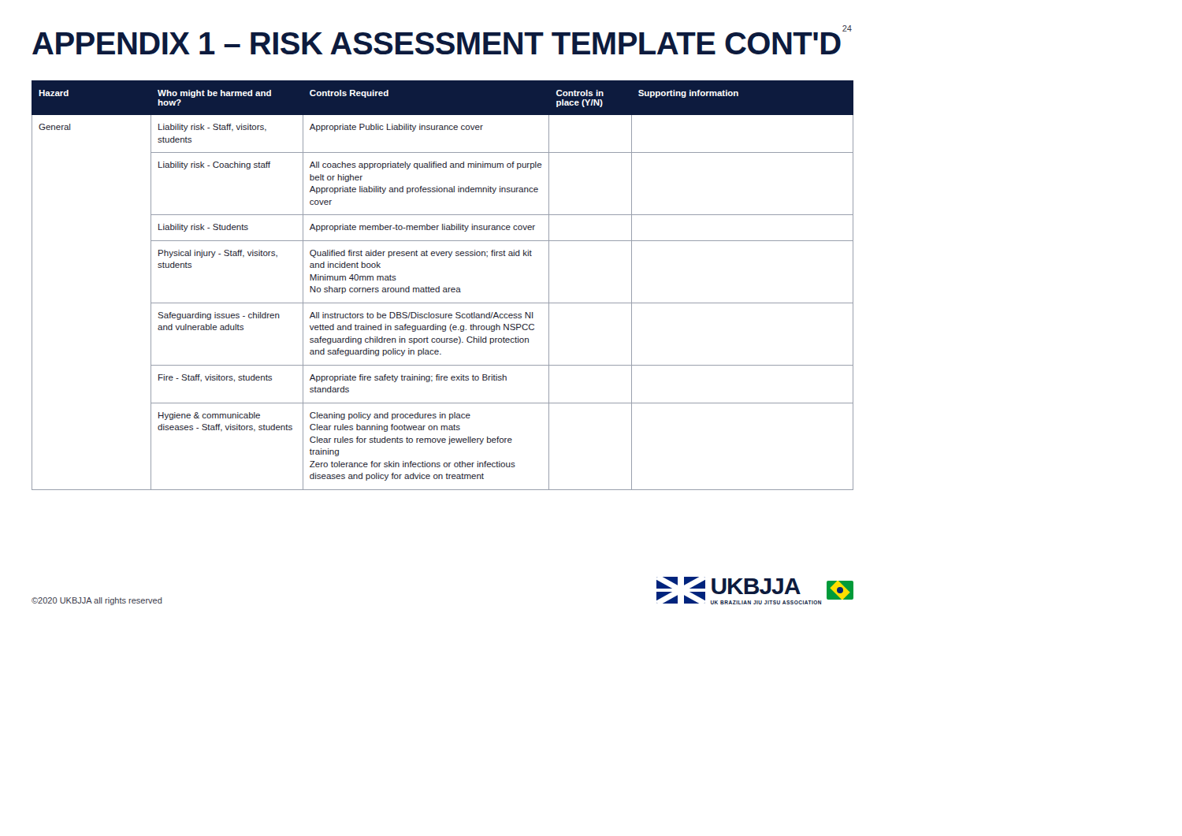24
APPENDIX 1 – RISK ASSESSMENT TEMPLATE CONT'D
| Hazard | Who might be harmed and how? | Controls Required | Controls in place (Y/N) | Supporting information |
| --- | --- | --- | --- | --- |
| General | Liability risk - Staff, visitors, students | Appropriate Public Liability insurance cover | | |
| Liability risk - Coaching staff | All coaches appropriately qualified and minimum of purple belt or higher Appropriate liability and professional indemnity insurance cover | | |
| Liability risk - Students | Appropriate member-to-member liability insurance cover | | |
| Physical injury - Staff, visitors, students | Qualified first aider present at every session; first aid kit and incident book Minimum 40mm mats No sharp corners around matted area | | |
| Safeguarding issues - children and vulnerable adults | All instructors to be DBS/Disclosure Scotland/Access NI vetted and trained in safeguarding (e.g. through NSPCC safeguarding children in sport course). Child protection and safeguarding policy in place. | | |
| Fire - Staff, visitors, students | Appropriate fire safety training; fire exits to British standards | | |
| Hygiene & communicable diseases - Staff, visitors, students | Cleaning policy and procedures in place Clear rules banning footwear on mats Clear rules for students to remove jewellery before training Zero tolerance for skin infections or other infectious diseases and policy for advice on treatment | | |
©2020 UKBJJA all rights reserved
UKBJJA
UK BRAZILIAN JIU JITSU ASSOCIATION